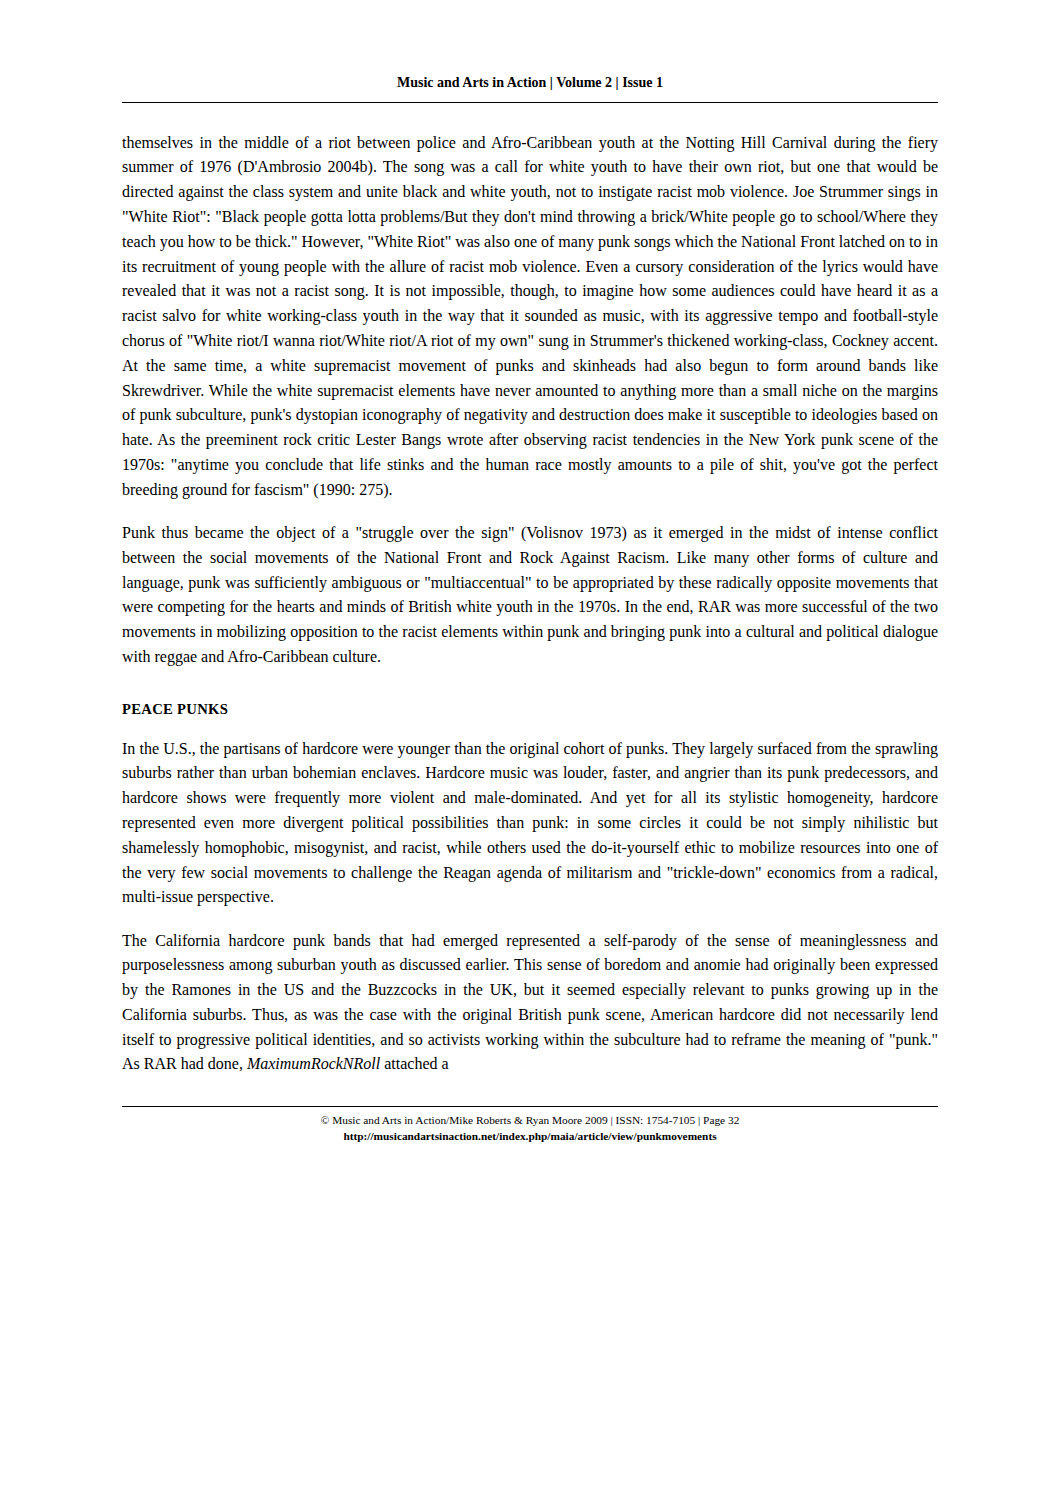Music and Arts in Action | Volume 2 | Issue 1
themselves in the middle of a riot between police and Afro-Caribbean youth at the Notting Hill Carnival during the fiery summer of 1976 (D'Ambrosio 2004b). The song was a call for white youth to have their own riot, but one that would be directed against the class system and unite black and white youth, not to instigate racist mob violence. Joe Strummer sings in "White Riot": "Black people gotta lotta problems/But they don't mind throwing a brick/White people go to school/Where they teach you how to be thick." However, "White Riot" was also one of many punk songs which the National Front latched on to in its recruitment of young people with the allure of racist mob violence. Even a cursory consideration of the lyrics would have revealed that it was not a racist song. It is not impossible, though, to imagine how some audiences could have heard it as a racist salvo for white working-class youth in the way that it sounded as music, with its aggressive tempo and football-style chorus of "White riot/I wanna riot/White riot/A riot of my own" sung in Strummer's thickened working-class, Cockney accent. At the same time, a white supremacist movement of punks and skinheads had also begun to form around bands like Skrewdriver. While the white supremacist elements have never amounted to anything more than a small niche on the margins of punk subculture, punk's dystopian iconography of negativity and destruction does make it susceptible to ideologies based on hate. As the preeminent rock critic Lester Bangs wrote after observing racist tendencies in the New York punk scene of the 1970s: "anytime you conclude that life stinks and the human race mostly amounts to a pile of shit, you've got the perfect breeding ground for fascism" (1990: 275).
Punk thus became the object of a "struggle over the sign" (Volisnov 1973) as it emerged in the midst of intense conflict between the social movements of the National Front and Rock Against Racism. Like many other forms of culture and language, punk was sufficiently ambiguous or "multiaccentual" to be appropriated by these radically opposite movements that were competing for the hearts and minds of British white youth in the 1970s. In the end, RAR was more successful of the two movements in mobilizing opposition to the racist elements within punk and bringing punk into a cultural and political dialogue with reggae and Afro-Caribbean culture.
PEACE PUNKS
In the U.S., the partisans of hardcore were younger than the original cohort of punks. They largely surfaced from the sprawling suburbs rather than urban bohemian enclaves. Hardcore music was louder, faster, and angrier than its punk predecessors, and hardcore shows were frequently more violent and male-dominated. And yet for all its stylistic homogeneity, hardcore represented even more divergent political possibilities than punk: in some circles it could be not simply nihilistic but shamelessly homophobic, misogynist, and racist, while others used the do-it-yourself ethic to mobilize resources into one of the very few social movements to challenge the Reagan agenda of militarism and "trickle-down" economics from a radical, multi-issue perspective.
The California hardcore punk bands that had emerged represented a self-parody of the sense of meaninglessness and purposelessness among suburban youth as discussed earlier. This sense of boredom and anomie had originally been expressed by the Ramones in the US and the Buzzcocks in the UK, but it seemed especially relevant to punks growing up in the California suburbs. Thus, as was the case with the original British punk scene, American hardcore did not necessarily lend itself to progressive political identities, and so activists working within the subculture had to reframe the meaning of "punk." As RAR had done, MaximumRockNRoll attached a
© Music and Arts in Action/Mike Roberts & Ryan Moore 2009 | ISSN: 1754-7105 | Page 32
http://musicandartsinaction.net/index.php/maia/article/view/punkmovements